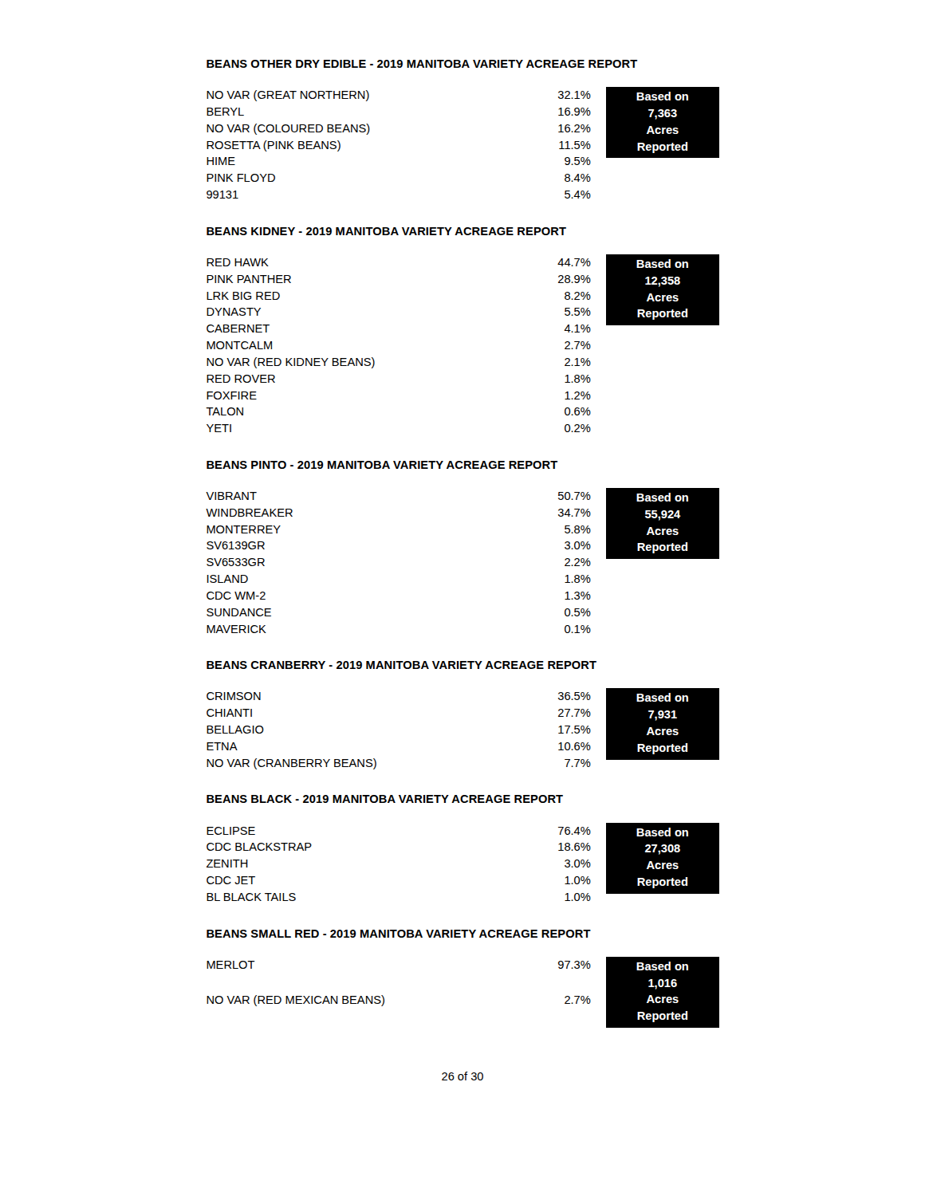BEANS OTHER DRY EDIBLE - 2019 MANITOBA VARIETY ACREAGE REPORT
| NO VAR (GREAT NORTHERN) | 32.1% | Based on 7,363 Acres Reported |
| BERYL | 16.9% |
| NO VAR (COLOURED BEANS) | 16.2% |
| ROSETTA (PINK BEANS) | 11.5% |
| HIME | 9.5% |
| PINK FLOYD | 8.4% |
| 99131 | 5.4% |
BEANS KIDNEY - 2019 MANITOBA VARIETY ACREAGE REPORT
| RED HAWK | 44.7% | Based on 12,358 Acres Reported |
| PINK PANTHER | 28.9% |
| LRK BIG RED | 8.2% |
| DYNASTY | 5.5% |
| CABERNET | 4.1% |
| MONTCALM | 2.7% |
| NO VAR (RED KIDNEY BEANS) | 2.1% |
| RED ROVER | 1.8% |
| FOXFIRE | 1.2% |
| TALON | 0.6% |
| YETI | 0.2% |
BEANS PINTO - 2019 MANITOBA VARIETY ACREAGE REPORT
| VIBRANT | 50.7% | Based on 55,924 Acres Reported |
| WINDBREAKER | 34.7% |
| MONTERREY | 5.8% |
| SV6139GR | 3.0% |
| SV6533GR | 2.2% |
| ISLAND | 1.8% |
| CDC WM-2 | 1.3% |
| SUNDANCE | 0.5% |
| MAVERICK | 0.1% |
BEANS CRANBERRY - 2019 MANITOBA VARIETY ACREAGE REPORT
| CRIMSON | 36.5% | Based on 7,931 Acres Reported |
| CHIANTI | 27.7% |
| BELLAGIO | 17.5% |
| ETNA | 10.6% |
| NO VAR (CRANBERRY BEANS) | 7.7% |
BEANS BLACK - 2019 MANITOBA VARIETY ACREAGE REPORT
| ECLIPSE | 76.4% | Based on 27,308 Acres Reported |
| CDC BLACKSTRAP | 18.6% |
| ZENITH | 3.0% |
| CDC JET | 1.0% |
| BL BLACK TAILS | 1.0% |
BEANS SMALL RED - 2019 MANITOBA VARIETY ACREAGE REPORT
| MERLOT | 97.3% | Based on 1,016 Acres Reported |
| NO VAR (RED MEXICAN BEANS) | 2.7% |
26 of 30